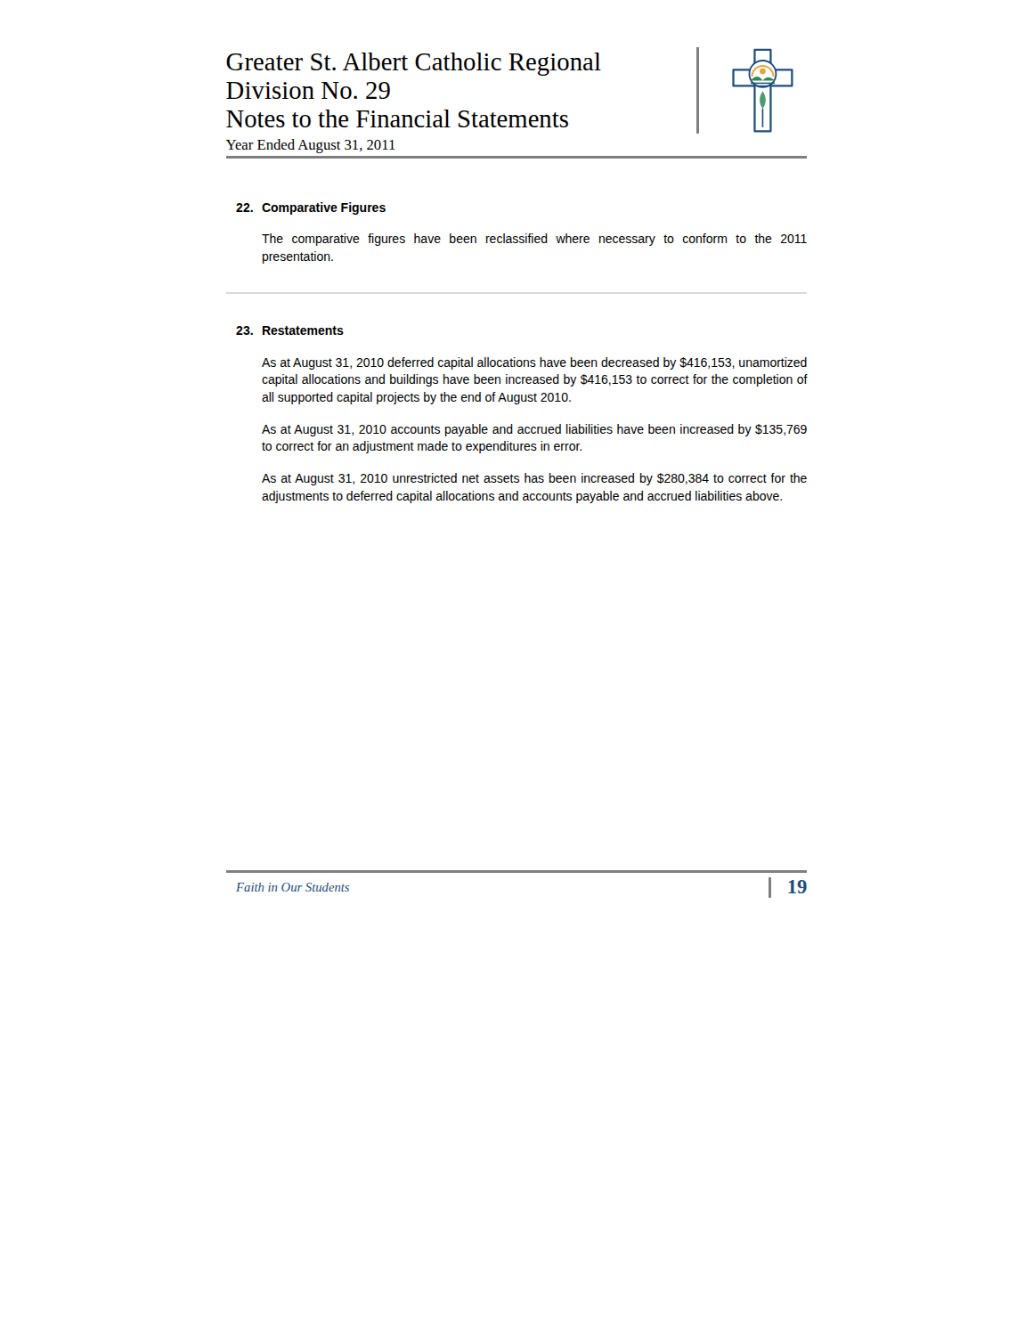Greater St. Albert Catholic Regional Division No. 29
Notes to the Financial Statements
Year Ended August 31, 2011
22.
Comparative Figures
The comparative figures have been reclassified where necessary to conform to the 2011 presentation.
23.
Restatements
As at August 31, 2010 deferred capital allocations have been decreased by $416,153, unamortized capital allocations and buildings have been increased by $416,153 to correct for the completion of all supported capital projects by the end of August 2010.
As at August 31, 2010 accounts payable and accrued liabilities have been increased by $135,769 to correct for an adjustment made to expenditures in error.
As at August 31, 2010 unrestricted net assets has been increased by $280,384 to correct for the adjustments to deferred capital allocations and accounts payable and accrued liabilities above.
Faith in Our Students
19